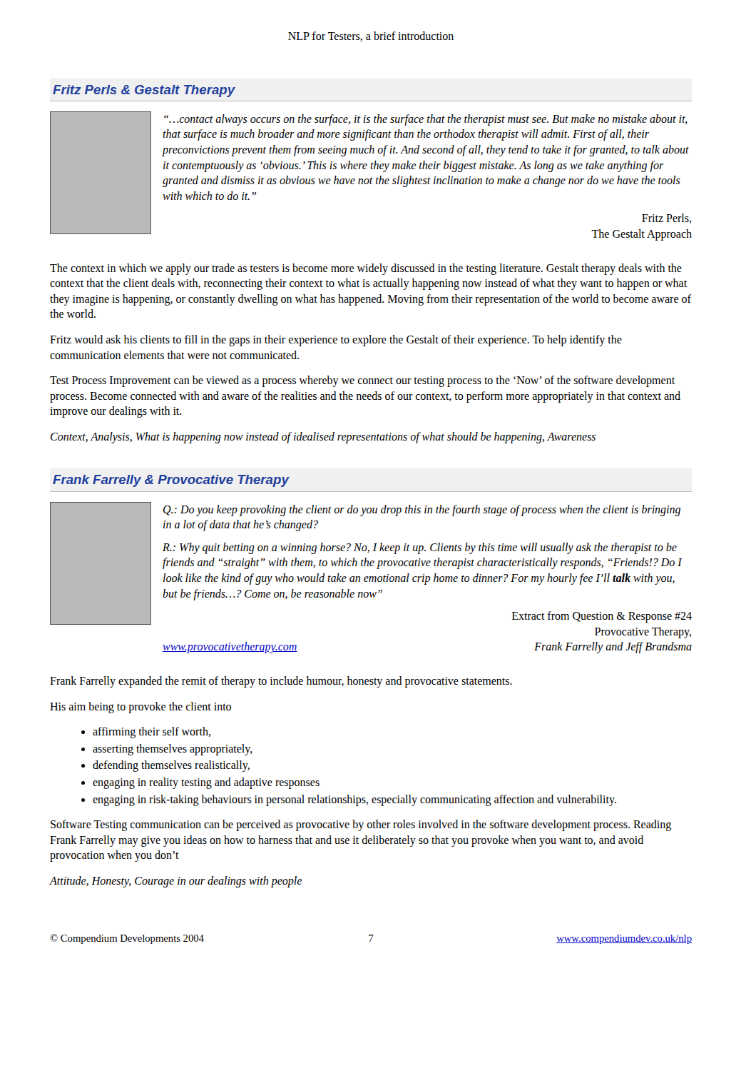NLP for Testers, a brief introduction
Fritz Perls & Gestalt Therapy
“…contact always occurs on the surface, it is the surface that the therapist must see. But make no mistake about it, that surface is much broader and more significant than the orthodox therapist will admit. First of all, their preconvictions prevent them from seeing much of it. And second of all, they tend to take it for granted, to talk about it contemptuously as ‘obvious.’ This is where they make their biggest mistake. As long as we take anything for granted and dismiss it as obvious we have not the slightest inclination to make a change nor do we have the tools with which to do it.”
Fritz Perls, The Gestalt Approach
The context in which we apply our trade as testers is become more widely discussed in the testing literature. Gestalt therapy deals with the context that the client deals with, reconnecting their context to what is actually happening now instead of what they want to happen or what they imagine is happening, or constantly dwelling on what has happened. Moving from their representation of the world to become aware of the world.
Fritz would ask his clients to fill in the gaps in their experience to explore the Gestalt of their experience. To help identify the communication elements that were not communicated.
Test Process Improvement can be viewed as a process whereby we connect our testing process to the ‘Now’ of the software development process. Become connected with and aware of the realities and the needs of our context, to perform more appropriately in that context and improve our dealings with it.
Context, Analysis, What is happening now instead of idealised representations of what should be happening, Awareness
Frank Farrelly & Provocative Therapy
Q.: Do you keep provoking the client or do you drop this in the fourth stage of process when the client is bringing in a lot of data that he’s changed?
R.: Why quit betting on a winning horse? No, I keep it up. Clients by this time will usually ask the therapist to be friends and “straight” with them, to which the provocative therapist characteristically responds, “Friends!? Do I look like the kind of guy who would take an emotional crip home to dinner? For my hourly fee I’ll talk with you, but be friends…? Come on, be reasonable now”
Extract from Question & Response #24 Provocative Therapy,
www.provocativetherapy.com Frank Farrelly and Jeff Brandsma
Frank Farrelly expanded the remit of therapy to include humour, honesty and provocative statements.
His aim being to provoke the client into
affirming their self worth,
asserting themselves appropriately,
defending themselves realistically,
engaging in reality testing and adaptive responses
engaging in risk-taking behaviours in personal relationships, especially communicating affection and vulnerability.
Software Testing communication can be perceived as provocative by other roles involved in the software development process. Reading Frank Farrelly may give you ideas on how to harness that and use it deliberately so that you provoke when you want to, and avoid provocation when you don’t
Attitude, Honesty, Courage in our dealings with people
© Compendium Developments 2004
7
www.compendiumdev.co.uk/nlp